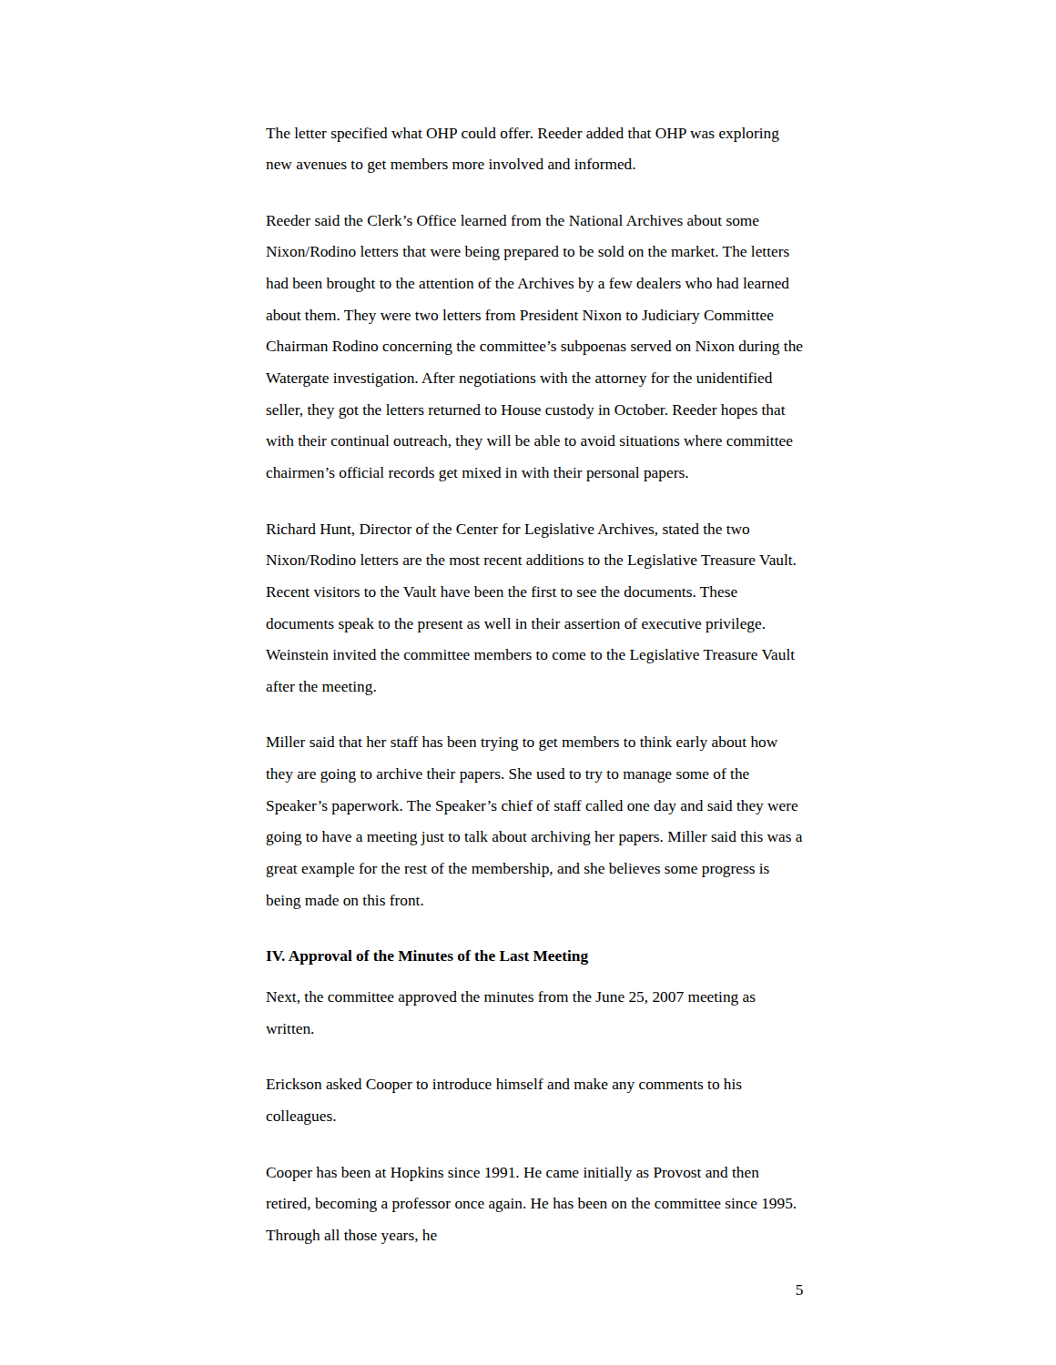The letter specified what OHP could offer. Reeder added that OHP was exploring new avenues to get members more involved and informed.
Reeder said the Clerk’s Office learned from the National Archives about some Nixon/Rodino letters that were being prepared to be sold on the market. The letters had been brought to the attention of the Archives by a few dealers who had learned about them. They were two letters from President Nixon to Judiciary Committee Chairman Rodino concerning the committee’s subpoenas served on Nixon during the Watergate investigation. After negotiations with the attorney for the unidentified seller, they got the letters returned to House custody in October. Reeder hopes that with their continual outreach, they will be able to avoid situations where committee chairmen’s official records get mixed in with their personal papers.
Richard Hunt, Director of the Center for Legislative Archives, stated the two Nixon/Rodino letters are the most recent additions to the Legislative Treasure Vault. Recent visitors to the Vault have been the first to see the documents. These documents speak to the present as well in their assertion of executive privilege. Weinstein invited the committee members to come to the Legislative Treasure Vault after the meeting.
Miller said that her staff has been trying to get members to think early about how they are going to archive their papers. She used to try to manage some of the Speaker’s paperwork. The Speaker’s chief of staff called one day and said they were going to have a meeting just to talk about archiving her papers. Miller said this was a great example for the rest of the membership, and she believes some progress is being made on this front.
IV. Approval of the Minutes of the Last Meeting
Next, the committee approved the minutes from the June 25, 2007 meeting as written.
Erickson asked Cooper to introduce himself and make any comments to his colleagues.
Cooper has been at Hopkins since 1991. He came initially as Provost and then retired, becoming a professor once again. He has been on the committee since 1995. Through all those years, he
5